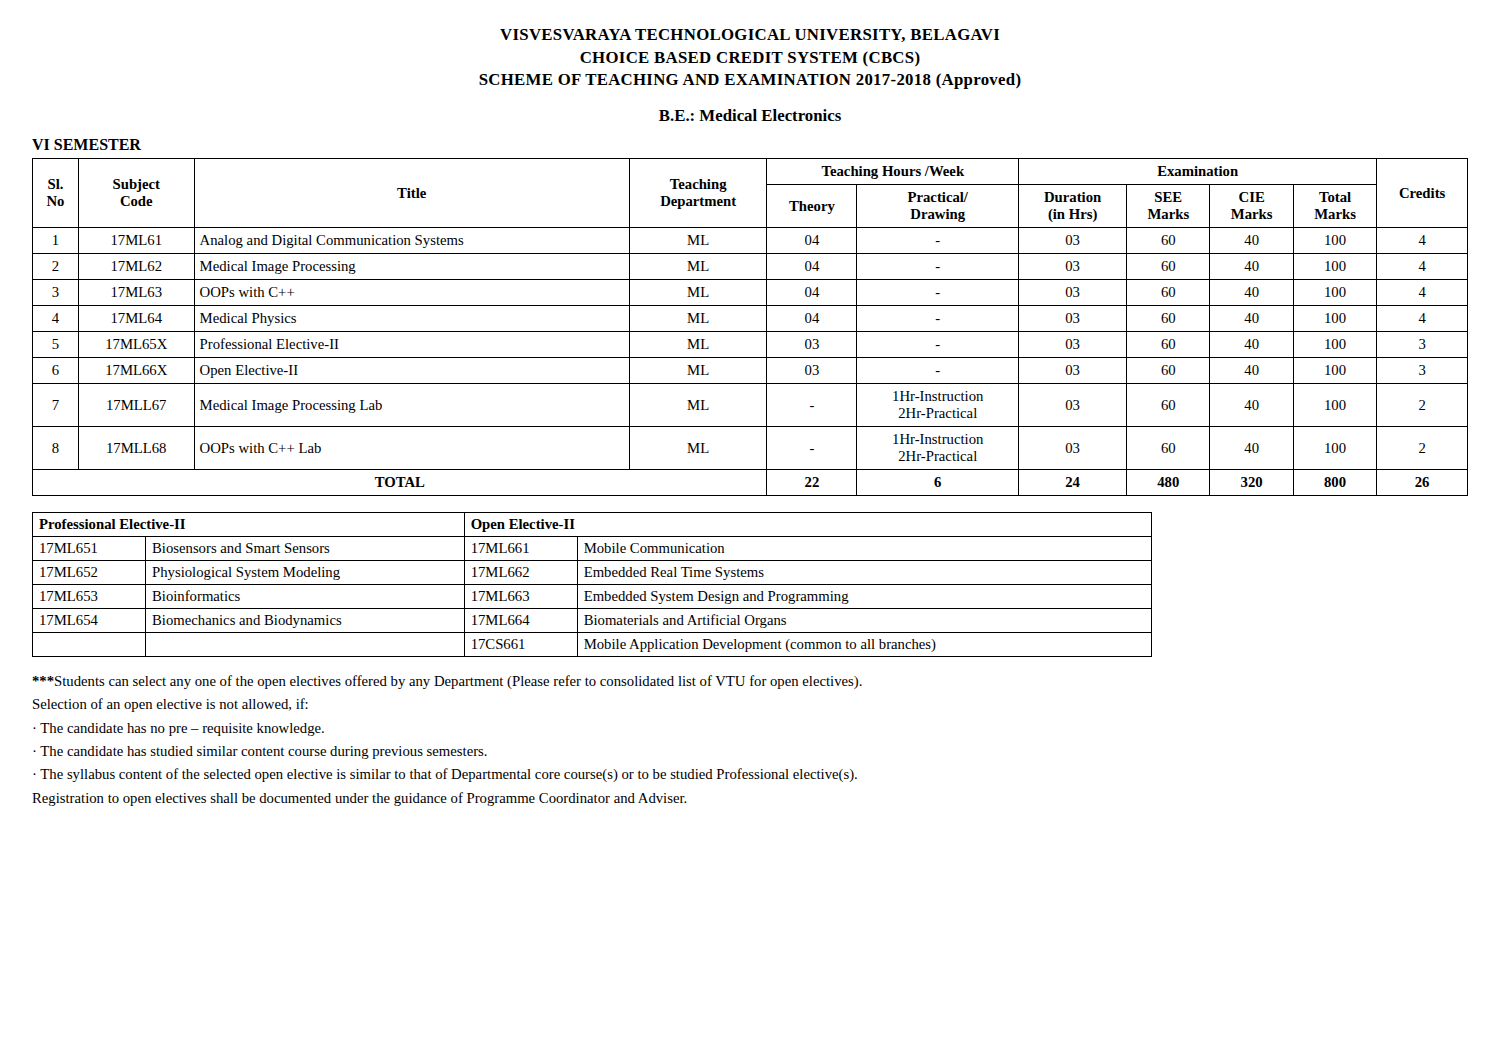VISVESVARAYA TECHNOLOGICAL UNIVERSITY, BELAGAVI
CHOICE BASED CREDIT SYSTEM (CBCS)
SCHEME OF TEACHING AND EXAMINATION 2017-2018 (Approved)
B.E.: Medical Electronics
VI SEMESTER
| Sl. No | Subject Code | Title | Teaching Department | Teaching Hours /Week | Examination | Credits |
| --- | --- | --- | --- | --- | --- | --- |
| Theory | Practical/ Drawing | Duration (in Hrs) | SEE Marks | CIE Marks | Total Marks |
| 1 | 17ML61 | Analog and Digital Communication Systems | ML | 04 | - | 03 | 60 | 40 | 100 | 4 |
| 2 | 17ML62 | Medical Image Processing | ML | 04 | - | 03 | 60 | 40 | 100 | 4 |
| 3 | 17ML63 | OOPs with C++ | ML | 04 | - | 03 | 60 | 40 | 100 | 4 |
| 4 | 17ML64 | Medical Physics | ML | 04 | - | 03 | 60 | 40 | 100 | 4 |
| 5 | 17ML65X | Professional Elective-II | ML | 03 | - | 03 | 60 | 40 | 100 | 3 |
| 6 | 17ML66X | Open Elective-II | ML | 03 | - | 03 | 60 | 40 | 100 | 3 |
| 7 | 17MLL67 | Medical Image Processing Lab | ML | - | 1Hr-Instruction 2Hr-Practical | 03 | 60 | 40 | 100 | 2 |
| 8 | 17MLL68 | OOPs with C++ Lab | ML | - | 1Hr-Instruction 2Hr-Practical | 03 | 60 | 40 | 100 | 2 |
| TOTAL | 22 | 6 | 24 | 480 | 320 | 800 | 26 |
| Professional Elective-II | Open Elective-II |
| --- | --- |
| 17ML651 | Biosensors and Smart Sensors | 17ML661 | Mobile Communication |
| 17ML652 | Physiological System Modeling | 17ML662 | Embedded Real Time Systems |
| 17ML653 | Bioinformatics | 17ML663 | Embedded System Design and Programming |
| 17ML654 | Biomechanics and Biodynamics | 17ML664 | Biomaterials and Artificial Organs |
| | | 17CS661 | Mobile Application Development (common to all branches) |
***Students can select any one of the open electives offered by any Department (Please refer to consolidated list of VTU for open electives).
Selection of an open elective is not allowed, if:
· The candidate has no pre – requisite knowledge.
· The candidate has studied similar content course during previous semesters.
· The syllabus content of the selected open elective is similar to that of Departmental core course(s) or to be studied Professional elective(s).
Registration to open electives shall be documented under the guidance of Programme Coordinator and Adviser.